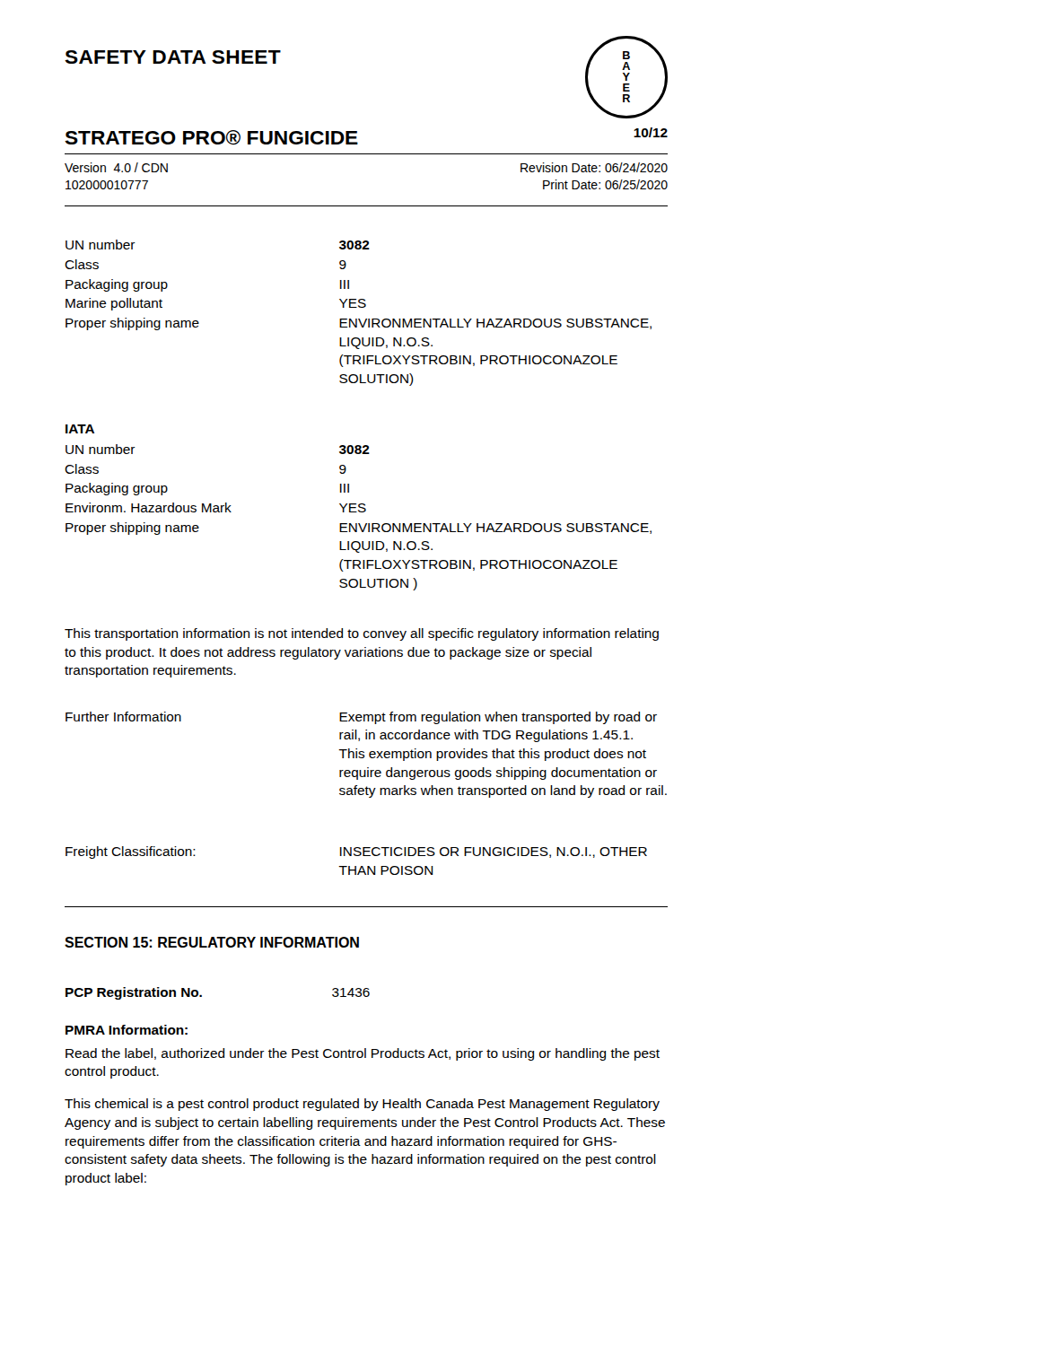SAFETY DATA SHEET
BAYER
STRATEGO PRO® FUNGICIDE
10/12
Version 4.0 / CDN
102000010777
Revision Date: 06/24/2020
Print Date: 06/25/2020
| UN number | 3082 |
| Class | 9 |
| Packaging group | III |
| Marine pollutant | YES |
| Proper shipping name | ENVIRONMENTALLY HAZARDOUS SUBSTANCE, LIQUID, N.O.S. (TRIFLOXYSTROBIN, PROTHIOCONAZOLE SOLUTION) |
IATA
| UN number | 3082 |
| Class | 9 |
| Packaging group | III |
| Environm. Hazardous Mark | YES |
| Proper shipping name | ENVIRONMENTALLY HAZARDOUS SUBSTANCE, LIQUID, N.O.S. (TRIFLOXYSTROBIN, PROTHIOCONAZOLE SOLUTION ) |
This transportation information is not intended to convey all specific regulatory information relating to this product. It does not address regulatory variations due to package size or special transportation requirements.
| Further Information | Exempt from regulation when transported by road or rail, in accordance with TDG Regulations 1.45.1. This exemption provides that this product does not require dangerous goods shipping documentation or safety marks when transported on land by road or rail. |
| Freight Classification: | INSECTICIDES OR FUNGICIDES, N.O.I., OTHER THAN POISON |
SECTION 15: REGULATORY INFORMATION
PCP Registration No.
31436
PMRA Information:
Read the label, authorized under the Pest Control Products Act, prior to using or handling the pest control product.
This chemical is a pest control product regulated by Health Canada Pest Management Regulatory Agency and is subject to certain labelling requirements under the Pest Control Products Act. These requirements differ from the classification criteria and hazard information required for GHS-consistent safety data sheets. The following is the hazard information required on the pest control product label: